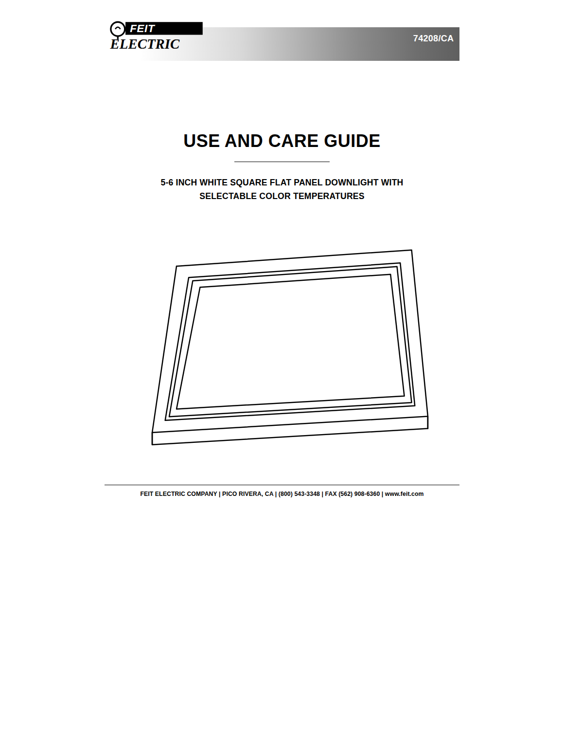FEIT ELECTRIC
74208/CA
USE AND CARE GUIDE
5-6 INCH WHITE SQUARE FLAT PANEL DOWNLIGHT WITH SELECTABLE COLOR TEMPERATURES
FEIT ELECTRIC COMPANY | PICO RIVERA, CA | (800) 543-3348 | FAX (562) 908-6360 | www.feit.com